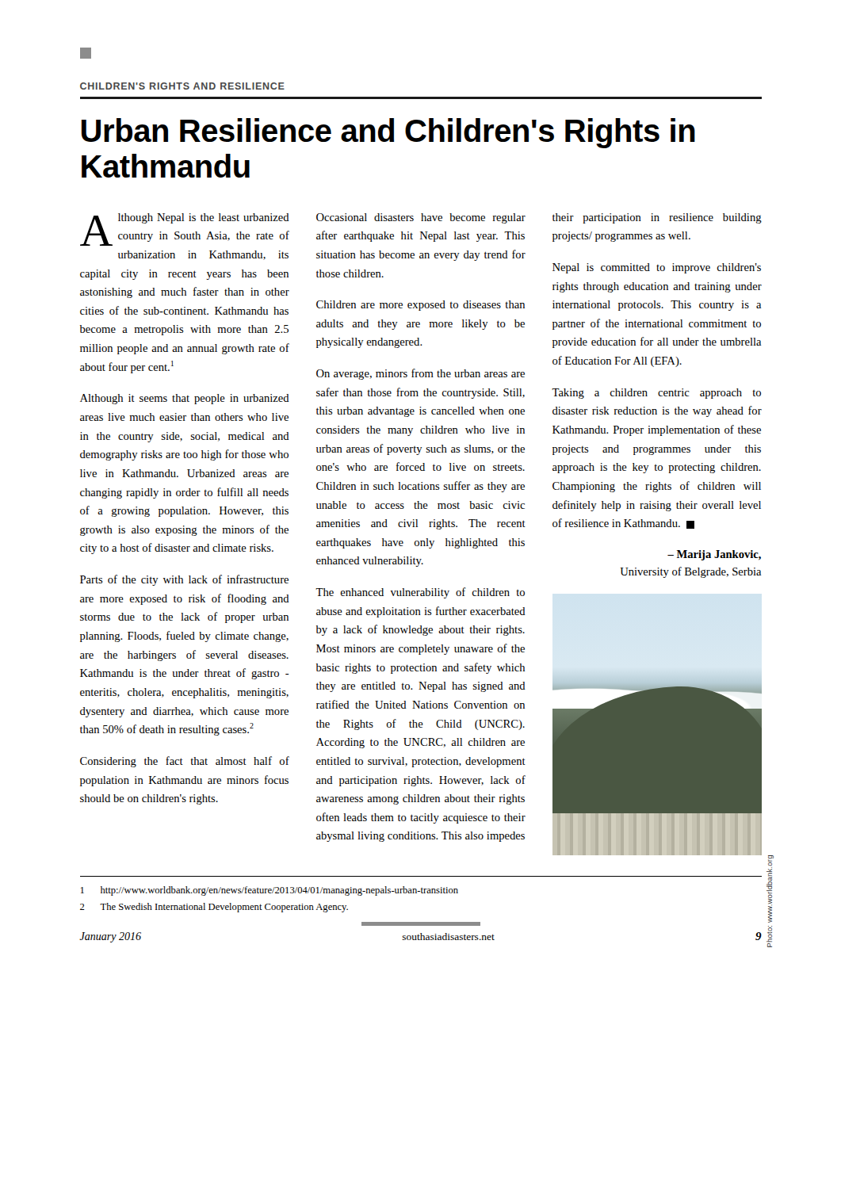Children's Rights and Resilience
Urban Resilience and Children's Rights in Kathmandu
Although Nepal is the least urbanized country in South Asia, the rate of urbanization in Kathmandu, its capital city in recent years has been astonishing and much faster than in other cities of the sub-continent. Kathmandu has become a metropolis with more than 2.5 million people and an annual growth rate of about four per cent.1
Although it seems that people in urbanized areas live much easier than others who live in the country side, social, medical and demography risks are too high for those who live in Kathmandu. Urbanized areas are changing rapidly in order to fulfill all needs of a growing population. However, this growth is also exposing the minors of the city to a host of disaster and climate risks.
Parts of the city with lack of infrastructure are more exposed to risk of flooding and storms due to the lack of proper urban planning. Floods, fueled by climate change, are the harbingers of several diseases. Kathmandu is the under threat of gastro - enteritis, cholera, encephalitis, meningitis, dysentery and diarrhea, which cause more than 50% of death in resulting cases.2
Considering the fact that almost half of population in Kathmandu are minors focus should be on children's rights.
Occasional disasters have become regular after earthquake hit Nepal last year. This situation has become an every day trend for those children.
Children are more exposed to diseases than adults and they are more likely to be physically endangered.
On average, minors from the urban areas are safer than those from the countryside. Still, this urban advantage is cancelled when one considers the many children who live in urban areas of poverty such as slums, or the one's who are forced to live on streets. Children in such locations suffer as they are unable to access the most basic civic amenities and civil rights. The recent earthquakes have only highlighted this enhanced vulnerability.
The enhanced vulnerability of children to abuse and exploitation is further exacerbated by a lack of knowledge about their rights. Most minors are completely unaware of the basic rights to protection and safety which they are entitled to. Nepal has signed and ratified the United Nations Convention on the Rights of the Child (UNCRC). According to the UNCRC, all children are entitled to survival, protection, development and participation rights. However, lack of awareness among children about their rights often leads them to tacitly acquiesce to their abysmal living conditions. This also impedes their participation in resilience building projects/ programmes as well.
Nepal is committed to improve children's rights through education and training under international protocols. This country is a partner of the international commitment to provide education for all under the umbrella of Education For All (EFA).
Taking a children centric approach to disaster risk reduction is the way ahead for Kathmandu. Proper implementation of these projects and programmes under this approach is the key to protecting children. Championing the rights of children will definitely help in raising their overall level of resilience in Kathmandu.
– Marija Jankovic,
University of Belgrade, Serbia
Photo: www.worldbank.org
| 1 | http://www.worldbank.org/en/news/feature/2013/04/01/managing-nepals-urban-transition |
| 2 | The Swedish International Development Cooperation Agency. |
January 2016
southasiadisasters.net
9